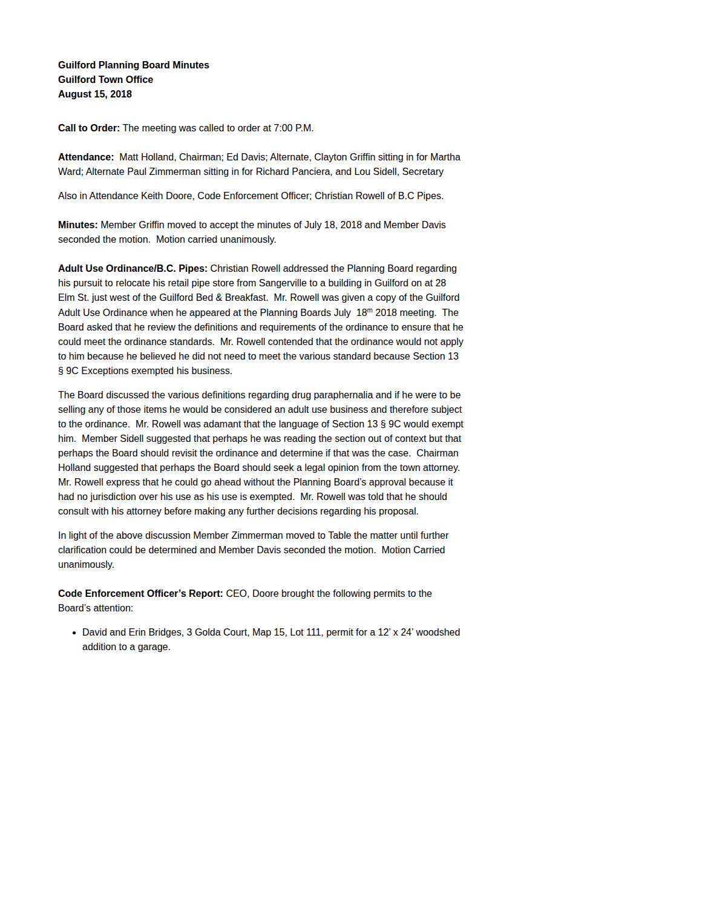Guilford Planning Board Minutes
Guilford Town Office
August 15, 2018
Call to Order: The meeting was called to order at 7:00 P.M.
Attendance: Matt Holland, Chairman; Ed Davis; Alternate, Clayton Griffin sitting in for Martha Ward; Alternate Paul Zimmerman sitting in for Richard Panciera, and Lou Sidell, Secretary
Also in Attendance Keith Doore, Code Enforcement Officer; Christian Rowell of B.C Pipes.
Minutes: Member Griffin moved to accept the minutes of July 18, 2018 and Member Davis seconded the motion. Motion carried unanimously.
Adult Use Ordinance/B.C. Pipes: Christian Rowell addressed the Planning Board regarding his pursuit to relocate his retail pipe store from Sangerville to a building in Guilford on at 28 Elm St. just west of the Guilford Bed & Breakfast. Mr. Rowell was given a copy of the Guilford Adult Use Ordinance when he appeared at the Planning Boards July 18m 2018 meeting. The Board asked that he review the definitions and requirements of the ordinance to ensure that he could meet the ordinance standards. Mr. Rowell contended that the ordinance would not apply to him because he believed he did not need to meet the various standard because Section 13 § 9C Exceptions exempted his business.
The Board discussed the various definitions regarding drug paraphernalia and if he were to be selling any of those items he would be considered an adult use business and therefore subject to the ordinance. Mr. Rowell was adamant that the language of Section 13 § 9C would exempt him. Member Sidell suggested that perhaps he was reading the section out of context but that perhaps the Board should revisit the ordinance and determine if that was the case. Chairman Holland suggested that perhaps the Board should seek a legal opinion from the town attorney. Mr. Rowell express that he could go ahead without the Planning Board’s approval because it had no jurisdiction over his use as his use is exempted. Mr. Rowell was told that he should consult with his attorney before making any further decisions regarding his proposal.
In light of the above discussion Member Zimmerman moved to Table the matter until further clarification could be determined and Member Davis seconded the motion. Motion Carried unanimously.
Code Enforcement Officer’s Report: CEO, Doore brought the following permits to the Board’s attention:
David and Erin Bridges, 3 Golda Court, Map 15, Lot 111, permit for a 12’ x 24’ woodshed addition to a garage.